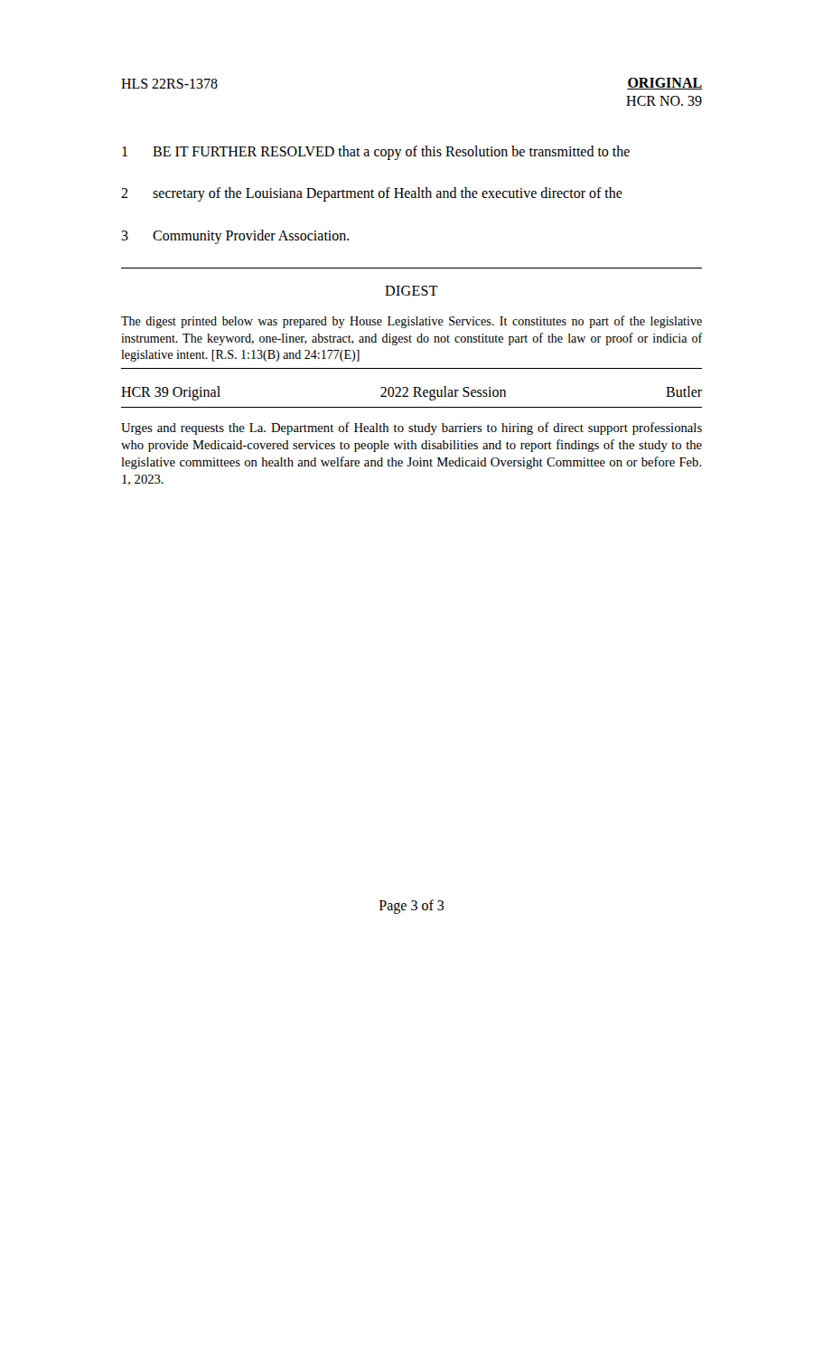HLS 22RS-1378
ORIGINAL
HCR NO. 39
1
BE IT FURTHER RESOLVED that a copy of this Resolution be transmitted to the
2
secretary of the Louisiana Department of Health and the executive director of the
3
Community Provider Association.
DIGEST
The digest printed below was prepared by House Legislative Services. It constitutes no part of the legislative instrument. The keyword, one-liner, abstract, and digest do not constitute part of the law or proof or indicia of legislative intent. [R.S. 1:13(B) and 24:177(E)]
HCR 39 Original
2022 Regular Session
Butler
Urges and requests the La. Department of Health to study barriers to hiring of direct support professionals who provide Medicaid-covered services to people with disabilities and to report findings of the study to the legislative committees on health and welfare and the Joint Medicaid Oversight Committee on or before Feb. 1, 2023.
Page 3 of 3